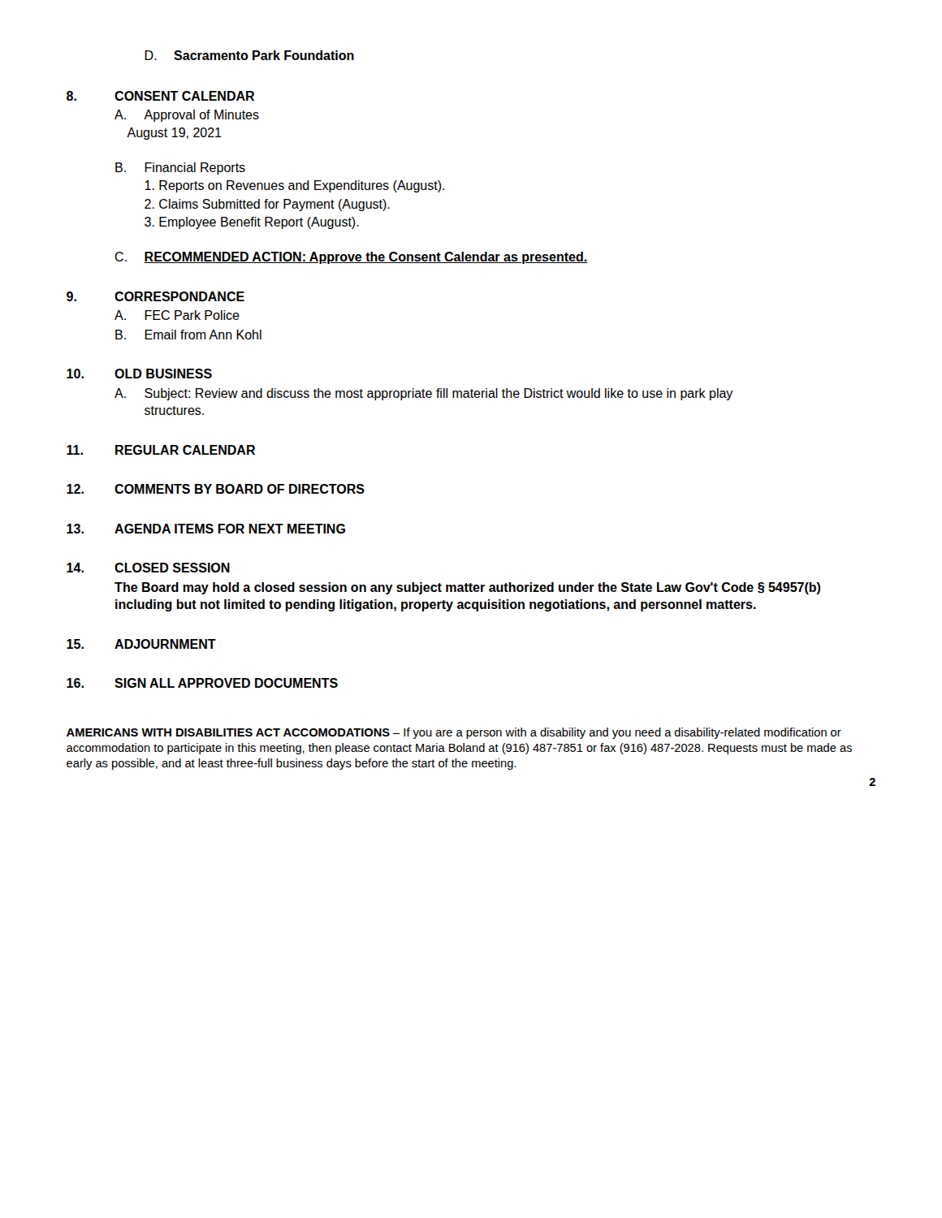D. Sacramento Park Foundation
8. CONSENT CALENDAR
A. Approval of Minutes
August 19, 2021
B. Financial Reports
1. Reports on Revenues and Expenditures (August).
2. Claims Submitted for Payment (August).
3. Employee Benefit Report (August).
C. RECOMMENDED ACTION: Approve the Consent Calendar as presented.
9. CORRESPONDANCE
A. FEC Park Police
B. Email from Ann Kohl
10. OLD BUSINESS
A. Subject: Review and discuss the most appropriate fill material the District would like to use in park play
structures.
11. REGULAR CALENDAR
12. COMMENTS BY BOARD OF DIRECTORS
13. AGENDA ITEMS FOR NEXT MEETING
14. CLOSED SESSION
The Board may hold a closed session on any subject matter authorized under the State Law Gov't Code § 54957(b) including but not limited to pending litigation, property acquisition negotiations, and personnel matters.
15. ADJOURNMENT
16. SIGN ALL APPROVED DOCUMENTS
AMERICANS WITH DISABILITIES ACT ACCOMODATIONS – If you are a person with a disability and you need a disability-related modification or accommodation to participate in this meeting, then please contact Maria Boland at (916) 487-7851 or fax (916) 487-2028. Requests must be made as early as possible, and at least three-full business days before the start of the meeting.
2